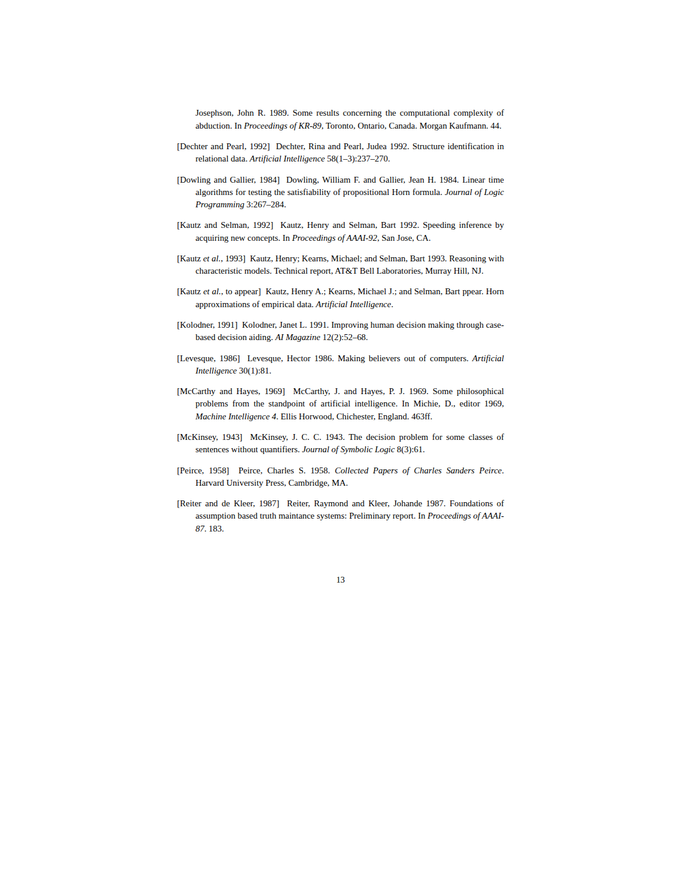Josephson, John R. 1989. Some results concerning the computational complexity of abduction. In Proceedings of KR-89, Toronto, Ontario, Canada. Morgan Kaufmann. 44.
[Dechter and Pearl, 1992] Dechter, Rina and Pearl, Judea 1992. Structure identification in relational data. Artificial Intelligence 58(1–3):237–270.
[Dowling and Gallier, 1984] Dowling, William F. and Gallier, Jean H. 1984. Linear time algorithms for testing the satisfiability of propositional Horn formula. Journal of Logic Programming 3:267–284.
[Kautz and Selman, 1992] Kautz, Henry and Selman, Bart 1992. Speeding inference by acquiring new concepts. In Proceedings of AAAI-92, San Jose, CA.
[Kautz et al., 1993] Kautz, Henry; Kearns, Michael; and Selman, Bart 1993. Reasoning with characteristic models. Technical report, AT&T Bell Laboratories, Murray Hill, NJ.
[Kautz et al., to appear] Kautz, Henry A.; Kearns, Michael J.; and Selman, Bart ppear. Horn approximations of empirical data. Artificial Intelligence.
[Kolodner, 1991] Kolodner, Janet L. 1991. Improving human decision making through case-based decision aiding. AI Magazine 12(2):52–68.
[Levesque, 1986] Levesque, Hector 1986. Making believers out of computers. Artificial Intelligence 30(1):81.
[McCarthy and Hayes, 1969] McCarthy, J. and Hayes, P. J. 1969. Some philosophical problems from the standpoint of artificial intelligence. In Michie, D., editor 1969, Machine Intelligence 4. Ellis Horwood, Chichester, England. 463ff.
[McKinsey, 1943] McKinsey, J. C. C. 1943. The decision problem for some classes of sentences without quantifiers. Journal of Symbolic Logic 8(3):61.
[Peirce, 1958] Peirce, Charles S. 1958. Collected Papers of Charles Sanders Peirce. Harvard University Press, Cambridge, MA.
[Reiter and de Kleer, 1987] Reiter, Raymond and Kleer, Johande 1987. Foundations of assumption based truth maintance systems: Preliminary report. In Proceedings of AAAI-87. 183.
13